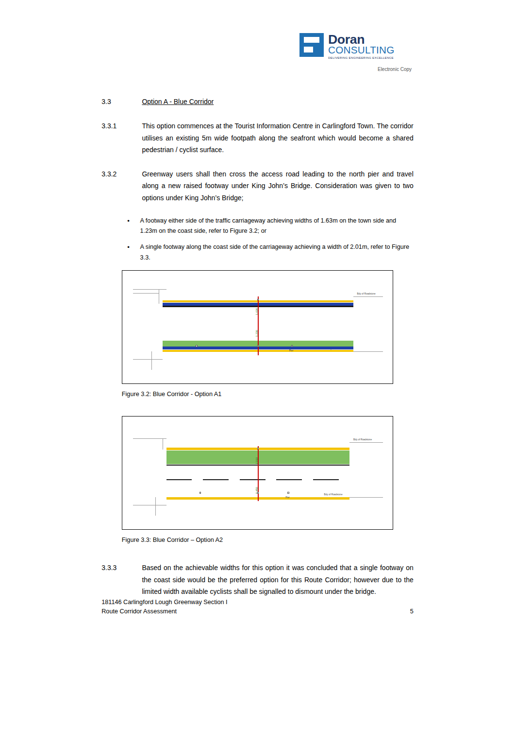Doran CONSULTING Delivering Engineering Excellence
Electronic Copy
3.3
Option A - Blue Corridor
3.3.1
This option commences at the Tourist Information Centre in Carlingford Town. The corridor utilises an existing 5m wide footpath along the seafront which would become a shared pedestrian / cyclist surface.
3.3.2
Greenway users shall then cross the access road leading to the north pier and travel along a new raised footway under King John’s Bridge. Consideration was given to two options under King John’s Bridge;
A footway either side of the traffic carriageway achieving widths of 1.63m on the town side and 1.23m on the coast side, refer to Figure 3.2; or
A single footway along the coast side of the carriageway achieving a width of 2.01m, refer to Figure 3.3.
Bdy of Roadstone
Bdy of Roadstone
1.630
1.230
Pier
Figure 3.2: Blue Corridor - Option A1
Bdy of Roadstone
Bdy of Roadstone
2.010
0.450
Pier
Figure 3.3: Blue Corridor – Option A2
3.3.3
Based on the achievable widths for this option it was concluded that a single footway on the coast side would be the preferred option for this Route Corridor; however due to the limited width available cyclists shall be signalled to dismount under the bridge.
181146 Carlingford Lough Greenway Section I
Route Corridor Assessment 5